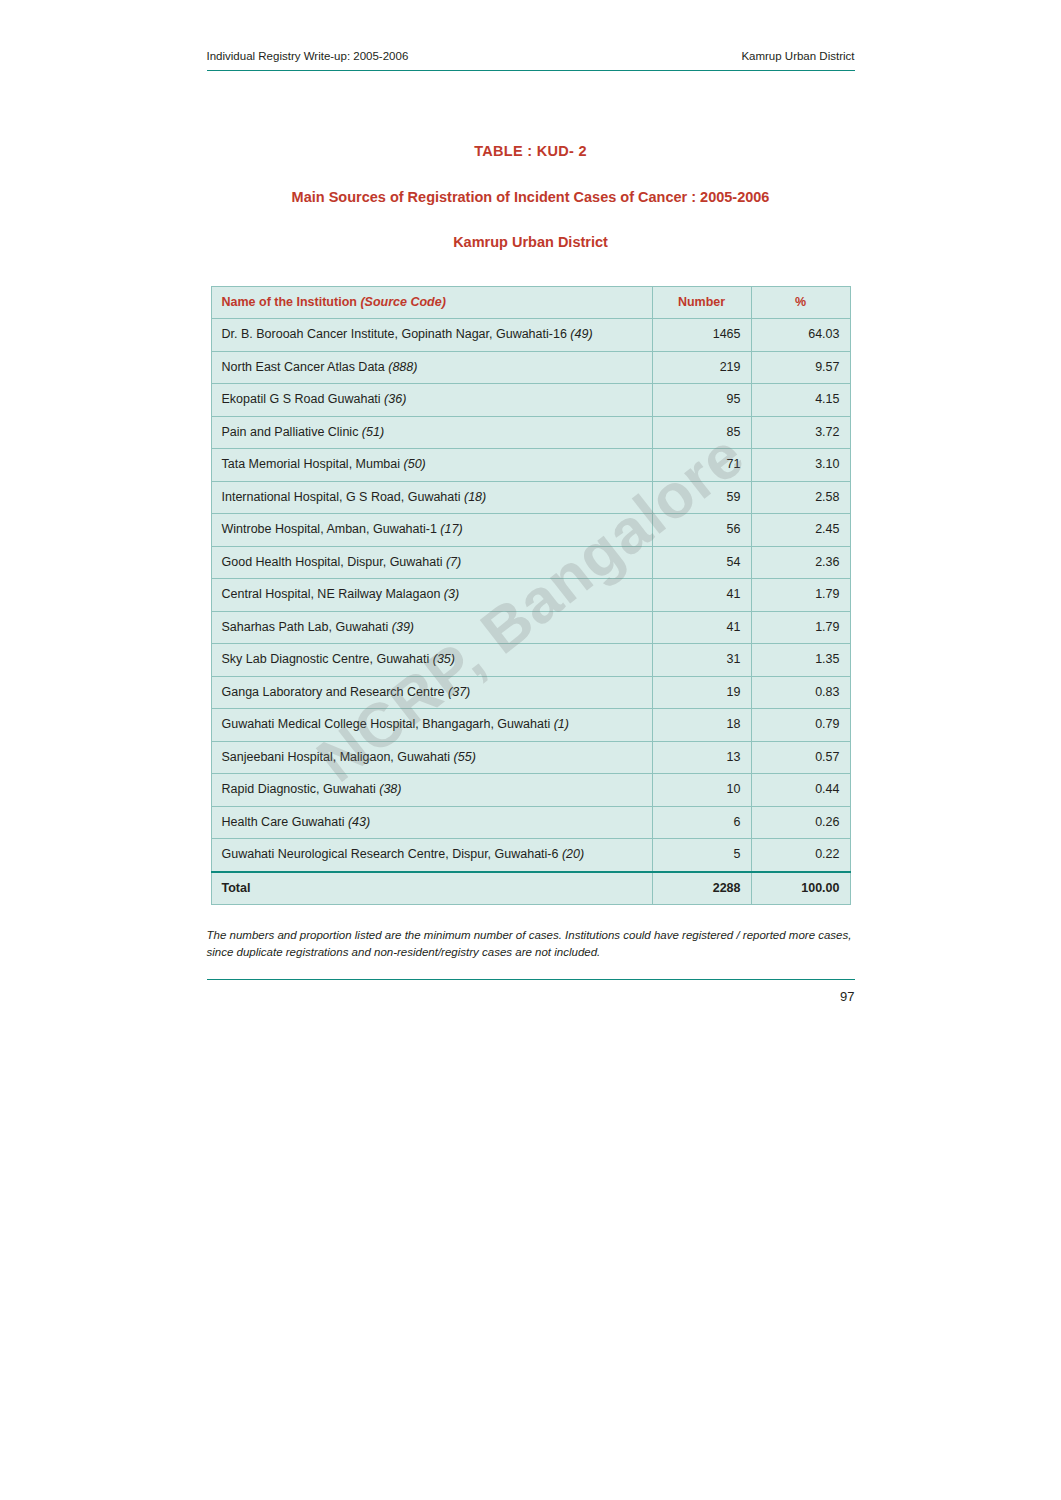Individual Registry Write-up: 2005-2006 Kamrup Urban District
TABLE : KUD- 2
Main Sources of Registration of Incident Cases of Cancer : 2005-2006
Kamrup Urban District
NCRP, Bangalore
| Name of the Institution (Source Code) | Number | % |
| --- | --- | --- |
| Dr. B. Borooah Cancer Institute, Gopinath Nagar, Guwahati-16 (49) | 1465 | 64.03 |
| North East Cancer Atlas Data (888) | 219 | 9.57 |
| Ekopatil G S Road Guwahati (36) | 95 | 4.15 |
| Pain and Palliative Clinic (51) | 85 | 3.72 |
| Tata Memorial Hospital, Mumbai (50) | 71 | 3.10 |
| International Hospital, G S Road, Guwahati (18) | 59 | 2.58 |
| Wintrobe Hospital, Amban, Guwahati-1 (17) | 56 | 2.45 |
| Good Health Hospital, Dispur, Guwahati (7) | 54 | 2.36 |
| Central Hospital, NE Railway Malagaon (3) | 41 | 1.79 |
| Saharhas Path Lab, Guwahati (39) | 41 | 1.79 |
| Sky Lab Diagnostic Centre, Guwahati (35) | 31 | 1.35 |
| Ganga Laboratory and Research Centre (37) | 19 | 0.83 |
| Guwahati Medical College Hospital, Bhangagarh, Guwahati (1) | 18 | 0.79 |
| Sanjeebani Hospital, Maligaon, Guwahati (55) | 13 | 0.57 |
| Rapid Diagnostic, Guwahati (38) | 10 | 0.44 |
| Health Care Guwahati (43) | 6 | 0.26 |
| Guwahati Neurological Research Centre, Dispur, Guwahati-6 (20) | 5 | 0.22 |
| Total | 2288 | 100.00 |
The numbers and proportion listed are the minimum number of cases. Institutions could have registered / reported more cases, since duplicate registrations and non-resident/registry cases are not included.
97